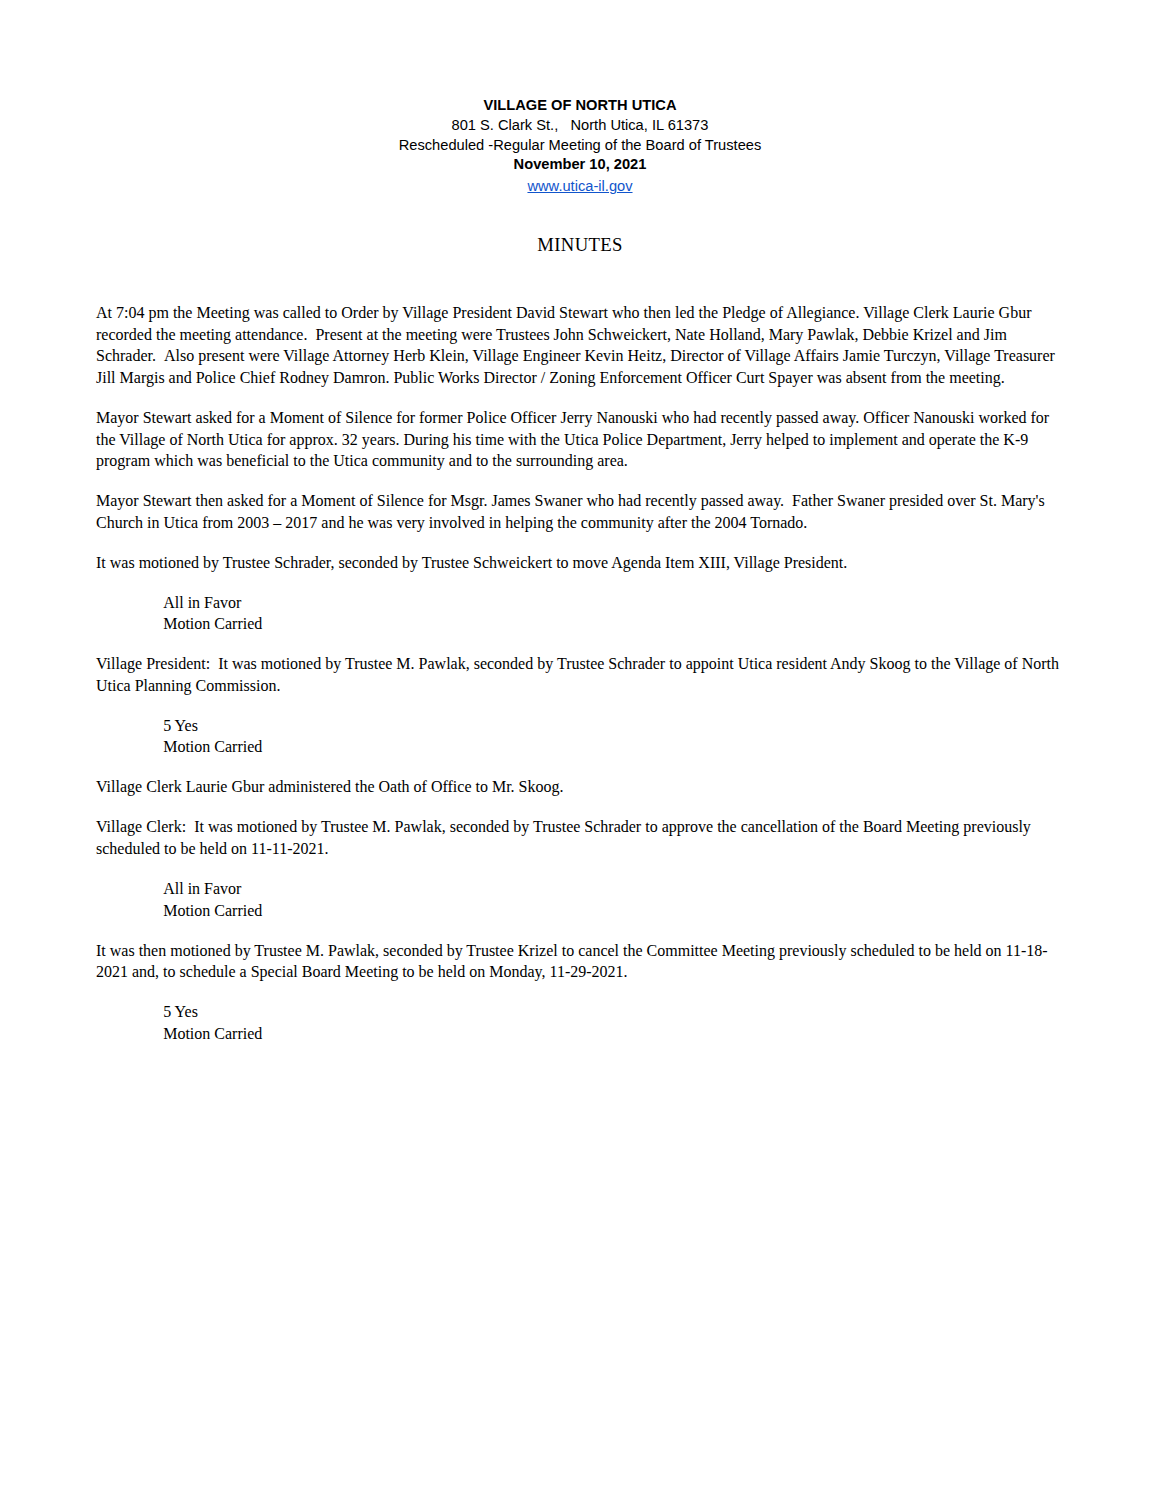VILLAGE OF NORTH UTICA
801 S. Clark St., North Utica, IL 61373
Rescheduled -Regular Meeting of the Board of Trustees
November 10, 2021
www.utica-il.gov
MINUTES
At 7:04 pm the Meeting was called to Order by Village President David Stewart who then led the Pledge of Allegiance. Village Clerk Laurie Gbur recorded the meeting attendance. Present at the meeting were Trustees John Schweickert, Nate Holland, Mary Pawlak, Debbie Krizel and Jim Schrader. Also present were Village Attorney Herb Klein, Village Engineer Kevin Heitz, Director of Village Affairs Jamie Turczyn, Village Treasurer Jill Margis and Police Chief Rodney Damron. Public Works Director / Zoning Enforcement Officer Curt Spayer was absent from the meeting.
Mayor Stewart asked for a Moment of Silence for former Police Officer Jerry Nanouski who had recently passed away. Officer Nanouski worked for the Village of North Utica for approx. 32 years. During his time with the Utica Police Department, Jerry helped to implement and operate the K-9 program which was beneficial to the Utica community and to the surrounding area.
Mayor Stewart then asked for a Moment of Silence for Msgr. James Swaner who had recently passed away. Father Swaner presided over St. Mary's Church in Utica from 2003 – 2017 and he was very involved in helping the community after the 2004 Tornado.
It was motioned by Trustee Schrader, seconded by Trustee Schweickert to move Agenda Item XIII, Village President.
All in Favor Motion Carried
Village President: It was motioned by Trustee M. Pawlak, seconded by Trustee Schrader to appoint Utica resident Andy Skoog to the Village of North Utica Planning Commission.
5 Yes Motion Carried
Village Clerk Laurie Gbur administered the Oath of Office to Mr. Skoog.
Village Clerk: It was motioned by Trustee M. Pawlak, seconded by Trustee Schrader to approve the cancellation of the Board Meeting previously scheduled to be held on 11-11-2021.
All in Favor Motion Carried
It was then motioned by Trustee M. Pawlak, seconded by Trustee Krizel to cancel the Committee Meeting previously scheduled to be held on 11-18-2021 and, to schedule a Special Board Meeting to be held on Monday, 11-29-2021.
5 Yes Motion Carried